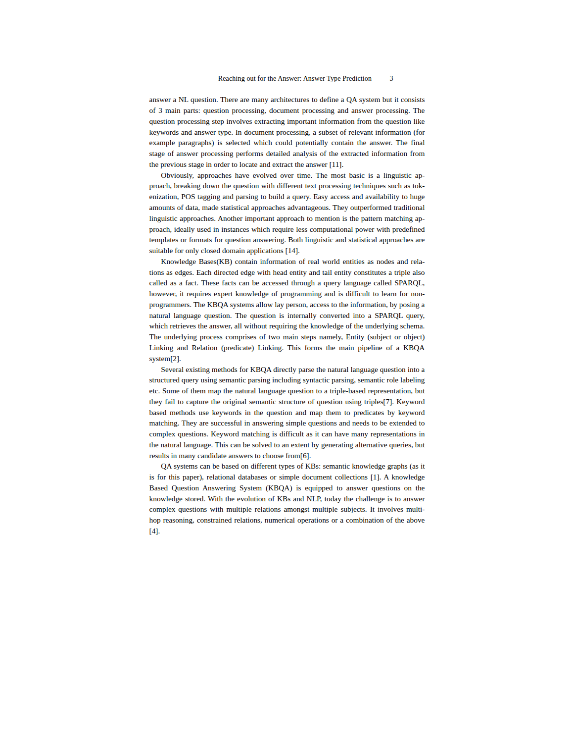Reaching out for the Answer: Answer Type Prediction 3
answer a NL question. There are many architectures to define a QA system but it consists of 3 main parts: question processing, document processing and answer processing. The question processing step involves extracting important information from the question like keywords and answer type. In document processing, a subset of relevant information (for example paragraphs) is selected which could potentially contain the answer. The final stage of answer processing performs detailed analysis of the extracted information from the previous stage in order to locate and extract the answer [11].
Obviously, approaches have evolved over time. The most basic is a linguistic approach, breaking down the question with different text processing techniques such as tokenization, POS tagging and parsing to build a query. Easy access and availability to huge amounts of data, made statistical approaches advantageous. They outperformed traditional linguistic approaches. Another important approach to mention is the pattern matching approach, ideally used in instances which require less computational power with predefined templates or formats for question answering. Both linguistic and statistical approaches are suitable for only closed domain applications [14].
Knowledge Bases(KB) contain information of real world entities as nodes and relations as edges. Each directed edge with head entity and tail entity constitutes a triple also called as a fact. These facts can be accessed through a query language called SPARQL, however, it requires expert knowledge of programming and is difficult to learn for non-programmers. The KBQA systems allow lay person, access to the information, by posing a natural language question. The question is internally converted into a SPARQL query, which retrieves the answer, all without requiring the knowledge of the underlying schema. The underlying process comprises of two main steps namely, Entity (subject or object) Linking and Relation (predicate) Linking. This forms the main pipeline of a KBQA system[2].
Several existing methods for KBQA directly parse the natural language question into a structured query using semantic parsing including syntactic parsing, semantic role labeling etc. Some of them map the natural language question to a triple-based representation, but they fail to capture the original semantic structure of question using triples[7]. Keyword based methods use keywords in the question and map them to predicates by keyword matching. They are successful in answering simple questions and needs to be extended to complex questions. Keyword matching is difficult as it can have many representations in the natural language. This can be solved to an extent by generating alternative queries, but results in many candidate answers to choose from[6].
QA systems can be based on different types of KBs: semantic knowledge graphs (as it is for this paper), relational databases or simple document collections [1]. A knowledge Based Question Answering System (KBQA) is equipped to answer questions on the knowledge stored. With the evolution of KBs and NLP, today the challenge is to answer complex questions with multiple relations amongst multiple subjects. It involves multi-hop reasoning, constrained relations, numerical operations or a combination of the above [4].